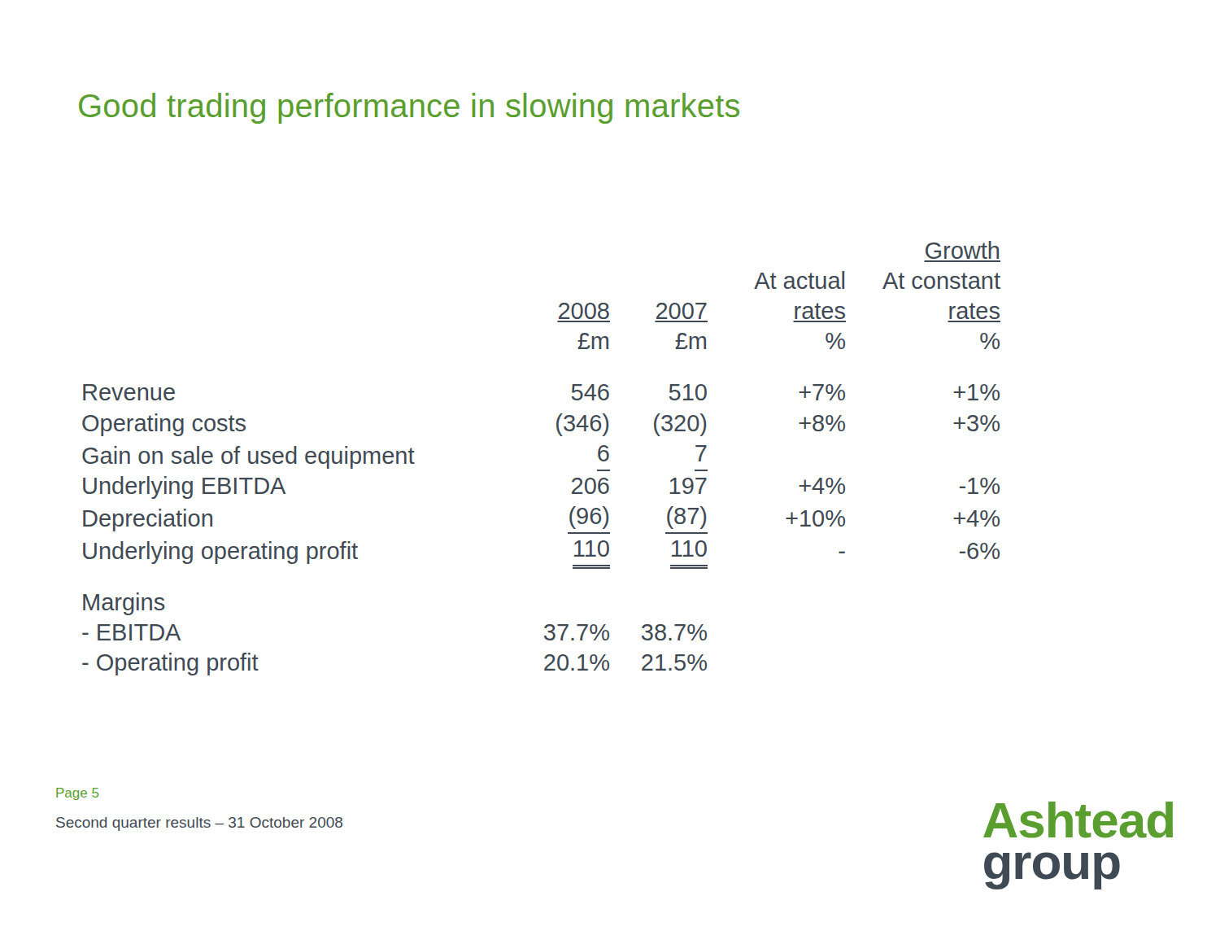Good trading performance in slowing markets
| | | | Growth |
| | | | At actual | At constant |
| | 2008 | 2007 | rates | rates |
| | £m | £m | % | % |
| Revenue | 546 | 510 | +7% | +1% |
| Operating costs | (346) | (320) | +8% | +3% |
| Gain on sale of used equipment | 6 | 7 | | |
| Underlying EBITDA | 206 | 197 | +4% | -1% |
| Depreciation | (96) | (87) | +10% | +4% |
| Underlying operating profit | 110 | 110 | - | -6% |
| Margins | | | | |
| - EBITDA | 37.7% | 38.7% | | |
| - Operating profit | 20.1% | 21.5% | | |
Page 5
Second quarter results – 31 October 2008
Ashtead
group